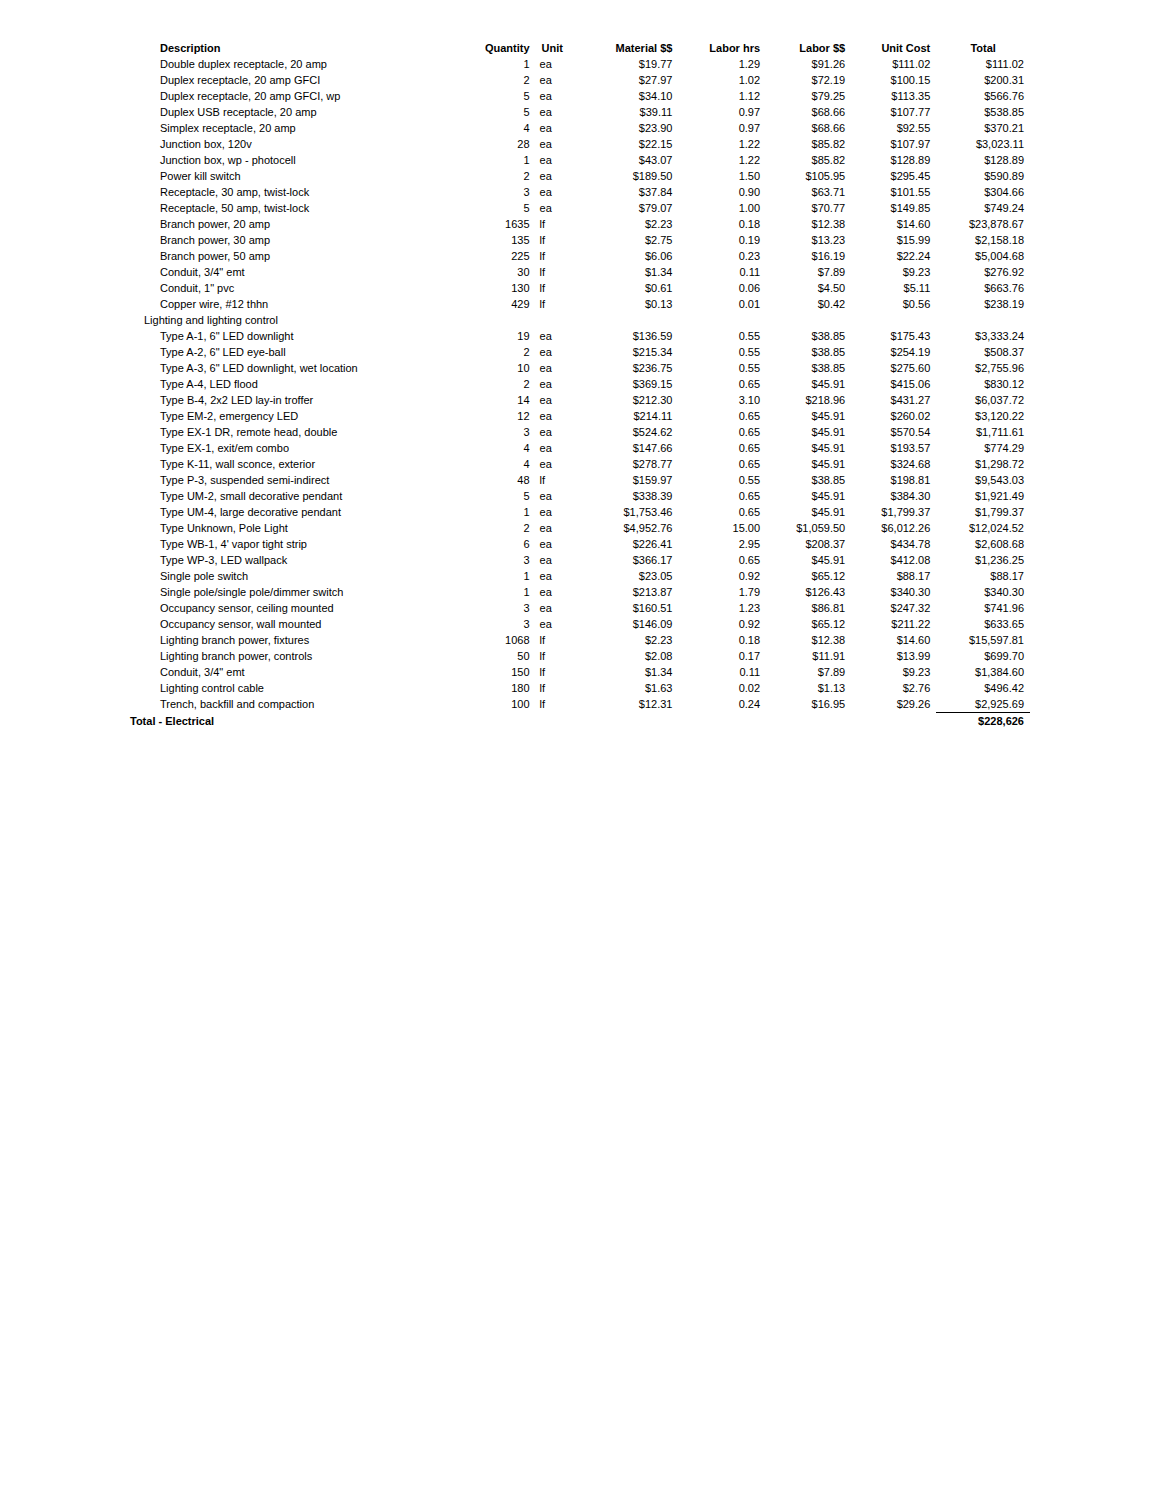| Description | Quantity | Unit | Material $$ | Labor hrs | Labor $$ | Unit Cost | Total |
| --- | --- | --- | --- | --- | --- | --- | --- |
| Double duplex receptacle, 20 amp | 1 | ea | $19.77 | 1.29 | $91.26 | $111.02 | $111.02 |
| Duplex receptacle, 20 amp GFCI | 2 | ea | $27.97 | 1.02 | $72.19 | $100.15 | $200.31 |
| Duplex receptacle, 20 amp GFCI, wp | 5 | ea | $34.10 | 1.12 | $79.25 | $113.35 | $566.76 |
| Duplex USB receptacle, 20 amp | 5 | ea | $39.11 | 0.97 | $68.66 | $107.77 | $538.85 |
| Simplex receptacle, 20 amp | 4 | ea | $23.90 | 0.97 | $68.66 | $92.55 | $370.21 |
| Junction box, 120v | 28 | ea | $22.15 | 1.22 | $85.82 | $107.97 | $3,023.11 |
| Junction box, wp - photocell | 1 | ea | $43.07 | 1.22 | $85.82 | $128.89 | $128.89 |
| Power kill switch | 2 | ea | $189.50 | 1.50 | $105.95 | $295.45 | $590.89 |
| Receptacle, 30 amp, twist-lock | 3 | ea | $37.84 | 0.90 | $63.71 | $101.55 | $304.66 |
| Receptacle, 50 amp, twist-lock | 5 | ea | $79.07 | 1.00 | $70.77 | $149.85 | $749.24 |
| Branch power, 20 amp | 1635 | lf | $2.23 | 0.18 | $12.38 | $14.60 | $23,878.67 |
| Branch power, 30 amp | 135 | lf | $2.75 | 0.19 | $13.23 | $15.99 | $2,158.18 |
| Branch power, 50 amp | 225 | lf | $6.06 | 0.23 | $16.19 | $22.24 | $5,004.68 |
| Conduit, 3/4" emt | 30 | lf | $1.34 | 0.11 | $7.89 | $9.23 | $276.92 |
| Conduit, 1" pvc | 130 | lf | $0.61 | 0.06 | $4.50 | $5.11 | $663.76 |
| Copper wire, #12 thhn | 429 | lf | $0.13 | 0.01 | $0.42 | $0.56 | $238.19 |
| Lighting and lighting control | |
| Type A-1, 6" LED downlight | 19 | ea | $136.59 | 0.55 | $38.85 | $175.43 | $3,333.24 |
| Type A-2, 6" LED eye-ball | 2 | ea | $215.34 | 0.55 | $38.85 | $254.19 | $508.37 |
| Type A-3, 6" LED downlight, wet location | 10 | ea | $236.75 | 0.55 | $38.85 | $275.60 | $2,755.96 |
| Type A-4, LED flood | 2 | ea | $369.15 | 0.65 | $45.91 | $415.06 | $830.12 |
| Type B-4, 2x2 LED lay-in troffer | 14 | ea | $212.30 | 3.10 | $218.96 | $431.27 | $6,037.72 |
| Type EM-2, emergency LED | 12 | ea | $214.11 | 0.65 | $45.91 | $260.02 | $3,120.22 |
| Type EX-1 DR, remote head, double | 3 | ea | $524.62 | 0.65 | $45.91 | $570.54 | $1,711.61 |
| Type EX-1, exit/em combo | 4 | ea | $147.66 | 0.65 | $45.91 | $193.57 | $774.29 |
| Type K-11, wall sconce, exterior | 4 | ea | $278.77 | 0.65 | $45.91 | $324.68 | $1,298.72 |
| Type P-3, suspended semi-indirect | 48 | lf | $159.97 | 0.55 | $38.85 | $198.81 | $9,543.03 |
| Type UM-2, small decorative pendant | 5 | ea | $338.39 | 0.65 | $45.91 | $384.30 | $1,921.49 |
| Type UM-4, large decorative pendant | 1 | ea | $1,753.46 | 0.65 | $45.91 | $1,799.37 | $1,799.37 |
| Type Unknown, Pole Light | 2 | ea | $4,952.76 | 15.00 | $1,059.50 | $6,012.26 | $12,024.52 |
| Type WB-1, 4' vapor tight strip | 6 | ea | $226.41 | 2.95 | $208.37 | $434.78 | $2,608.68 |
| Type WP-3, LED wallpack | 3 | ea | $366.17 | 0.65 | $45.91 | $412.08 | $1,236.25 |
| Single pole switch | 1 | ea | $23.05 | 0.92 | $65.12 | $88.17 | $88.17 |
| Single pole/single pole/dimmer switch | 1 | ea | $213.87 | 1.79 | $126.43 | $340.30 | $340.30 |
| Occupancy sensor, ceiling mounted | 3 | ea | $160.51 | 1.23 | $86.81 | $247.32 | $741.96 |
| Occupancy sensor, wall mounted | 3 | ea | $146.09 | 0.92 | $65.12 | $211.22 | $633.65 |
| Lighting branch power, fixtures | 1068 | lf | $2.23 | 0.18 | $12.38 | $14.60 | $15,597.81 |
| Lighting branch power, controls | 50 | lf | $2.08 | 0.17 | $11.91 | $13.99 | $699.70 |
| Conduit, 3/4" emt | 150 | lf | $1.34 | 0.11 | $7.89 | $9.23 | $1,384.60 |
| Lighting control cable | 180 | lf | $1.63 | 0.02 | $1.13 | $2.76 | $496.42 |
| Trench, backfill and compaction | 100 | lf | $12.31 | 0.24 | $16.95 | $29.26 | $2,925.69 |
| Total - Electrical | | $228,626 |